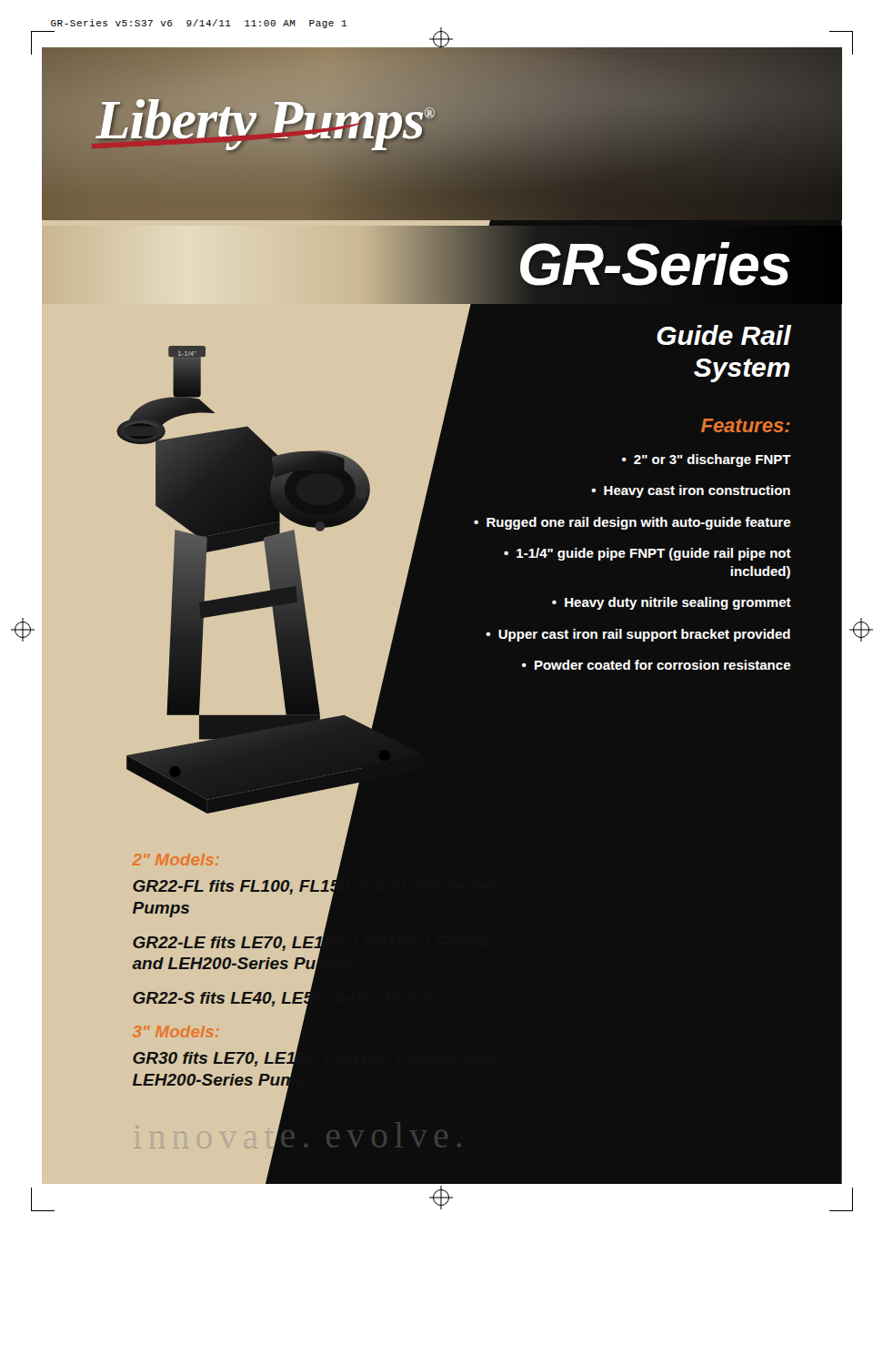GR-Series v5:S37 v6 9/14/11 11:00 AM Page 1
Liberty Pumps®
GR-Series
1-1/4"
Guide Rail
System
Features:
• 2" or 3" discharge FNPT
• Heavy cast iron construction
• Rugged one rail design with auto-guide feature
• 1-1/4" guide pipe FNPT (guide rail pipe not included)
• Heavy duty nitrile sealing grommet
• Upper cast iron rail support bracket provided
• Powder coated for corrosion resistance
2" Models:
GR22-FL fits FL100, FL150 and FL200-Series Pumps
GR22-LE fits LE70, LE100, LEH100, LEH150 and LEH200-Series Pumps
GR22-S fits LE40, LE50-Series Pumps
3" Models:
GR30 fits LE70, LE100, LEH100, LEH150 and LEH200-Series Pumps
innovate. evolve.